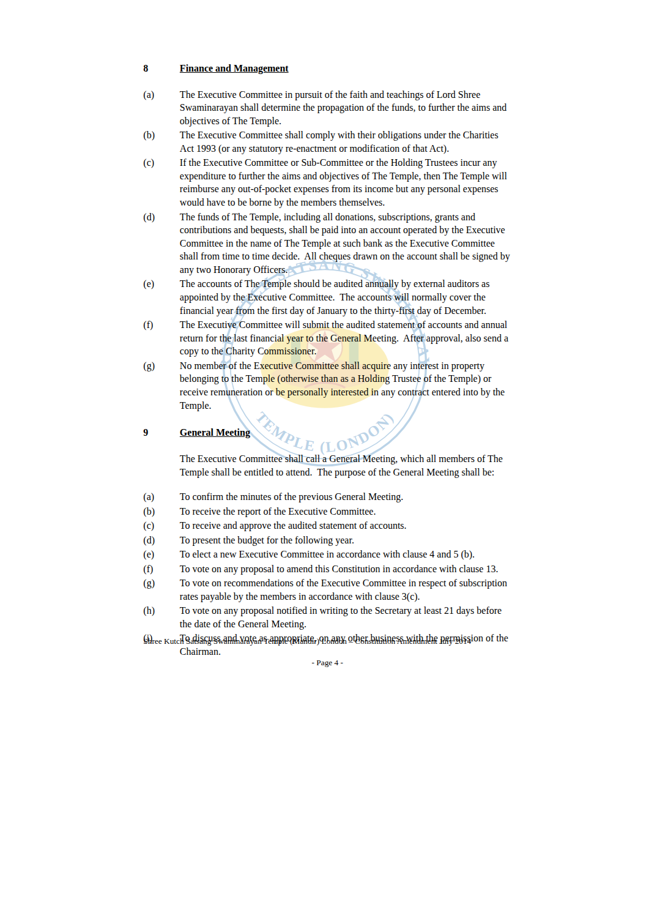SHREE KUTCH SATSANG SWAMINARAYAN TEMPLE (LONDON)
8
Finance and Management
(a)
The Executive Committee in pursuit of the faith and teachings of Lord Shree Swaminarayan shall determine the propagation of the funds, to further the aims and objectives of The Temple.
(b)
The Executive Committee shall comply with their obligations under the Charities Act 1993 (or any statutory re-enactment or modification of that Act).
(c)
If the Executive Committee or Sub-Committee or the Holding Trustees incur any expenditure to further the aims and objectives of The Temple, then The Temple will reimburse any out-of-pocket expenses from its income but any personal expenses would have to be borne by the members themselves.
(d)
The funds of The Temple, including all donations, subscriptions, grants and contributions and bequests, shall be paid into an account operated by the Executive Committee in the name of The Temple at such bank as the Executive Committee shall from time to time decide. All cheques drawn on the account shall be signed by any two Honorary Officers.
(e)
The accounts of The Temple should be audited annually by external auditors as appointed by the Executive Committee. The accounts will normally cover the financial year from the first day of January to the thirty-first day of December.
(f)
The Executive Committee will submit the audited statement of accounts and annual return for the last financial year to the General Meeting. After approval, also send a copy to the Charity Commissioner.
(g)
No member of the Executive Committee shall acquire any interest in property belonging to the Temple (otherwise than as a Holding Trustee of the Temple) or receive remuneration or be personally interested in any contract entered into by the Temple.
9
General Meeting
The Executive Committee shall call a General Meeting, which all members of The Temple shall be entitled to attend. The purpose of the General Meeting shall be:
(a)
To confirm the minutes of the previous General Meeting.
(b)
To receive the report of the Executive Committee.
(c)
To receive and approve the audited statement of accounts.
(d)
To present the budget for the following year.
(e)
To elect a new Executive Committee in accordance with clause 4 and 5 (b).
(f)
To vote on any proposal to amend this Constitution in accordance with clause 13.
(g)
To vote on recommendations of the Executive Committee in respect of subscription rates payable by the members in accordance with clause 3(c).
(h)
To vote on any proposal notified in writing to the Secretary at least 21 days before the date of the General Meeting.
(i)
To discuss and vote as appropriate, on any other business with the permission of the Chairman.
Shree Kutch Satsang Swaminarayan Temple (Mandir) London – Constitution Amendment July 2014
- Page 4 -